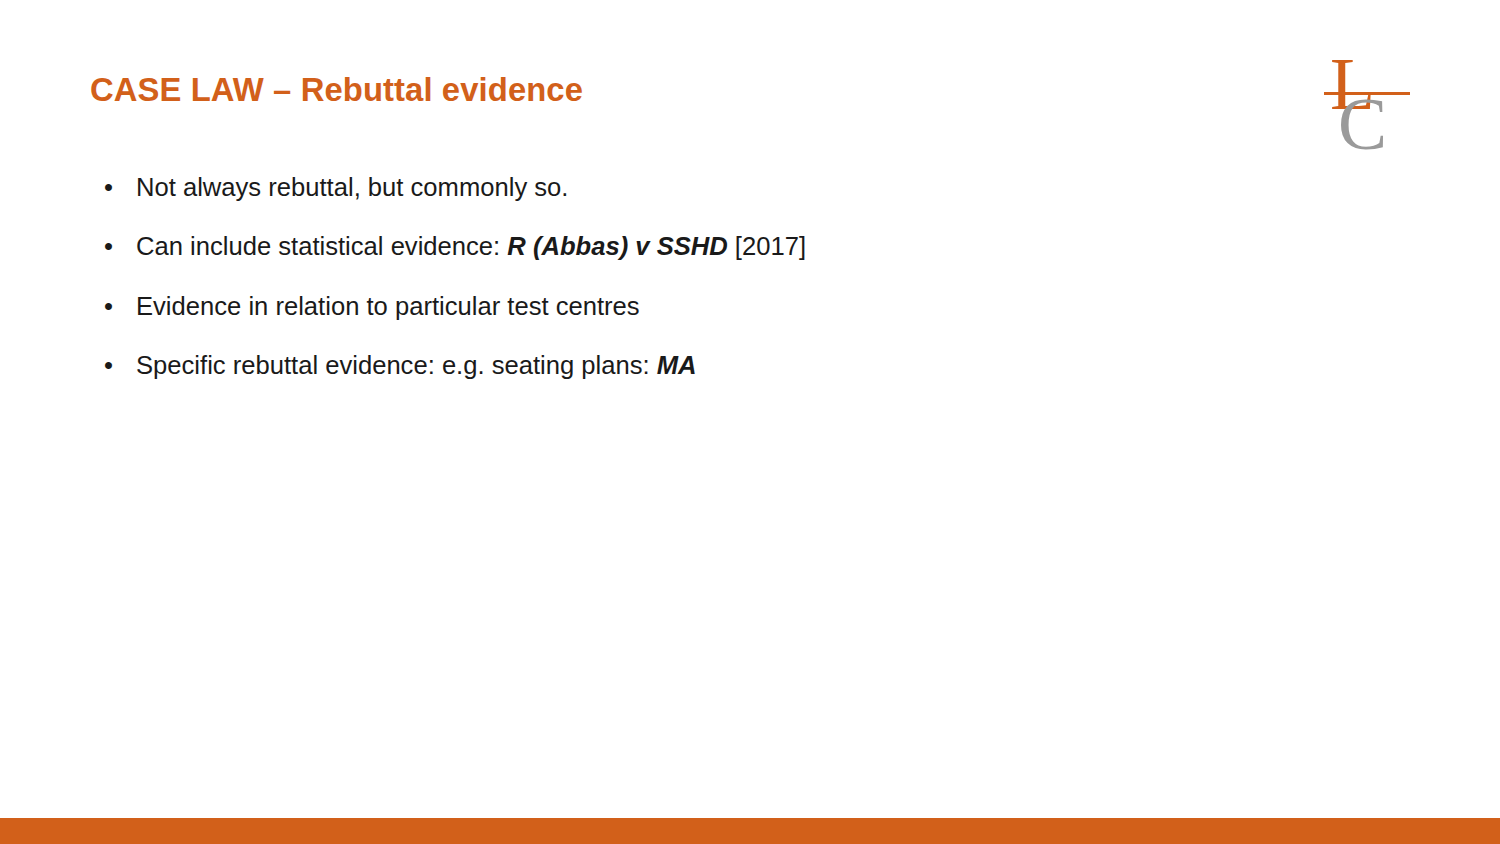L C
CASE LAW – Rebuttal evidence
Not always rebuttal, but commonly so.
Can include statistical evidence: R (Abbas) v SSHD [2017]
Evidence in relation to particular test centres
Specific rebuttal evidence: e.g. seating plans: MA